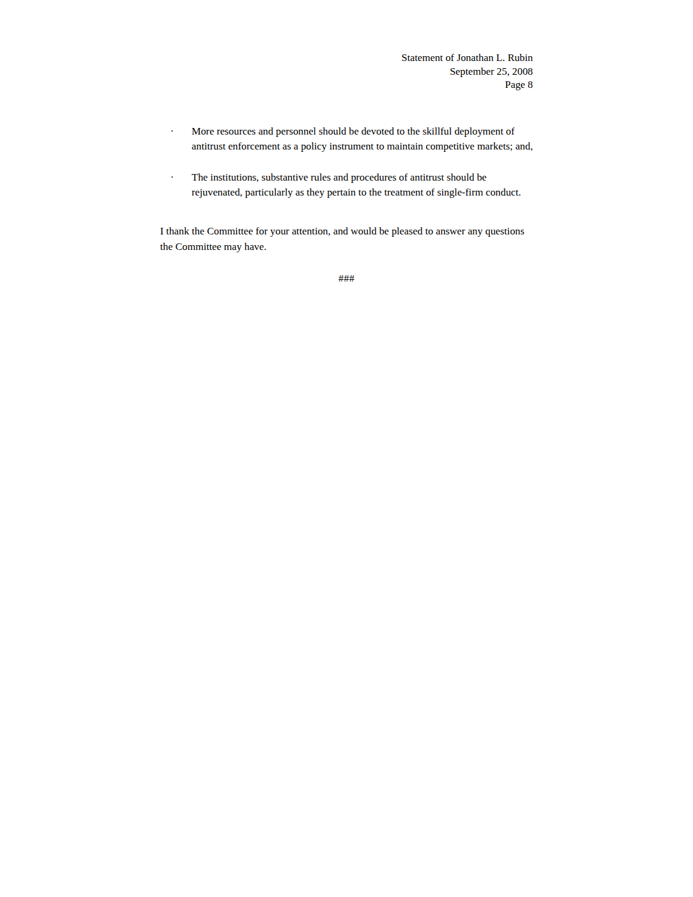Statement of Jonathan L. Rubin
September 25, 2008
Page 8
More resources and personnel should be devoted to the skillful deployment of antitrust enforcement as a policy instrument to maintain competitive markets; and,
The institutions, substantive rules and procedures of antitrust should be rejuvenated, particularly as they pertain to the treatment of single-firm conduct.
I thank the Committee for your attention, and would be pleased to answer any questions the Committee may have.
###